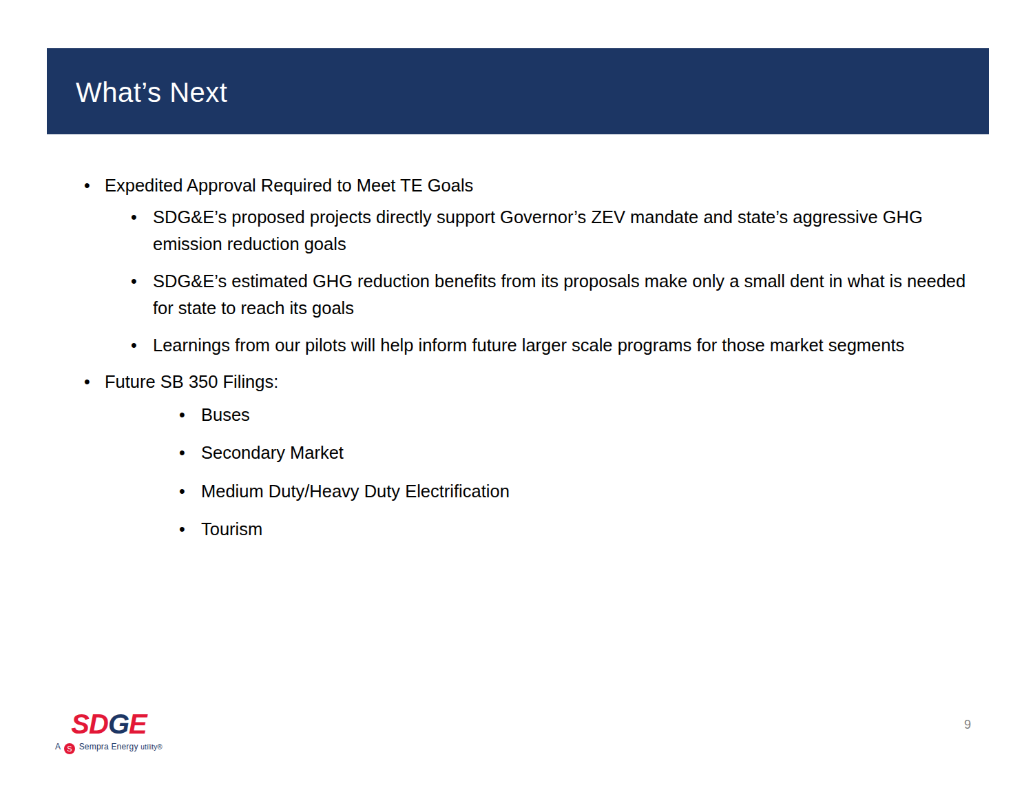What’s Next
Expedited Approval Required to Meet TE Goals
SDG&E’s proposed projects directly support Governor’s ZEV mandate and state’s aggressive GHG emission reduction goals
SDG&E’s estimated GHG reduction benefits from its proposals make only a small dent in what is needed for state to reach its goals
Learnings from our pilots will help inform future larger scale programs for those market segments
Future SB 350 Filings:
Buses
Secondary Market
Medium Duty/Heavy Duty Electrification
Tourism
SDGE
A S Sempra Energy utility®
9